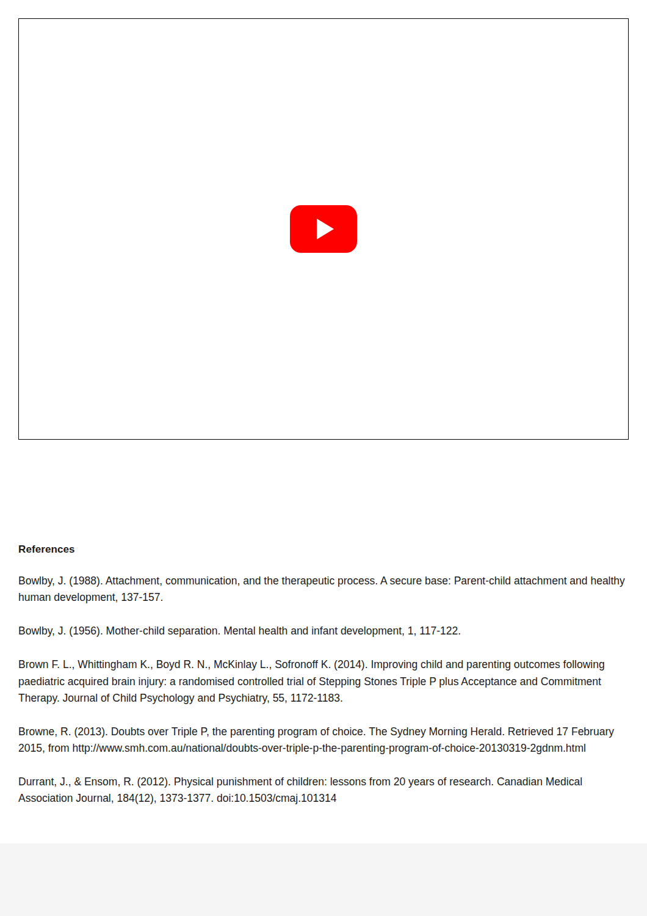References
Bowlby, J. (1988). Attachment, communication, and the therapeutic process. A secure base: Parent-child attachment and healthy human development, 137-157.
Bowlby, J. (1956). Mother-child separation. Mental health and infant development, 1, 117-122.
Brown F. L., Whittingham K., Boyd R. N., McKinlay L., Sofronoff K. (2014). Improving child and parenting outcomes following paediatric acquired brain injury: a randomised controlled trial of Stepping Stones Triple P plus Acceptance and Commitment Therapy. Journal of Child Psychology and Psychiatry, 55, 1172-1183.
Browne, R. (2013). Doubts over Triple P, the parenting program of choice. The Sydney Morning Herald. Retrieved 17 February 2015, from http://www.smh.com.au/national/doubts-over-triple-p-the-parenting-program-of-choice-20130319-2gdnm.html
Durrant, J., & Ensom, R. (2012). Physical punishment of children: lessons from 20 years of research. Canadian Medical Association Journal, 184(12), 1373-1377. doi:10.1503/cmaj.101314